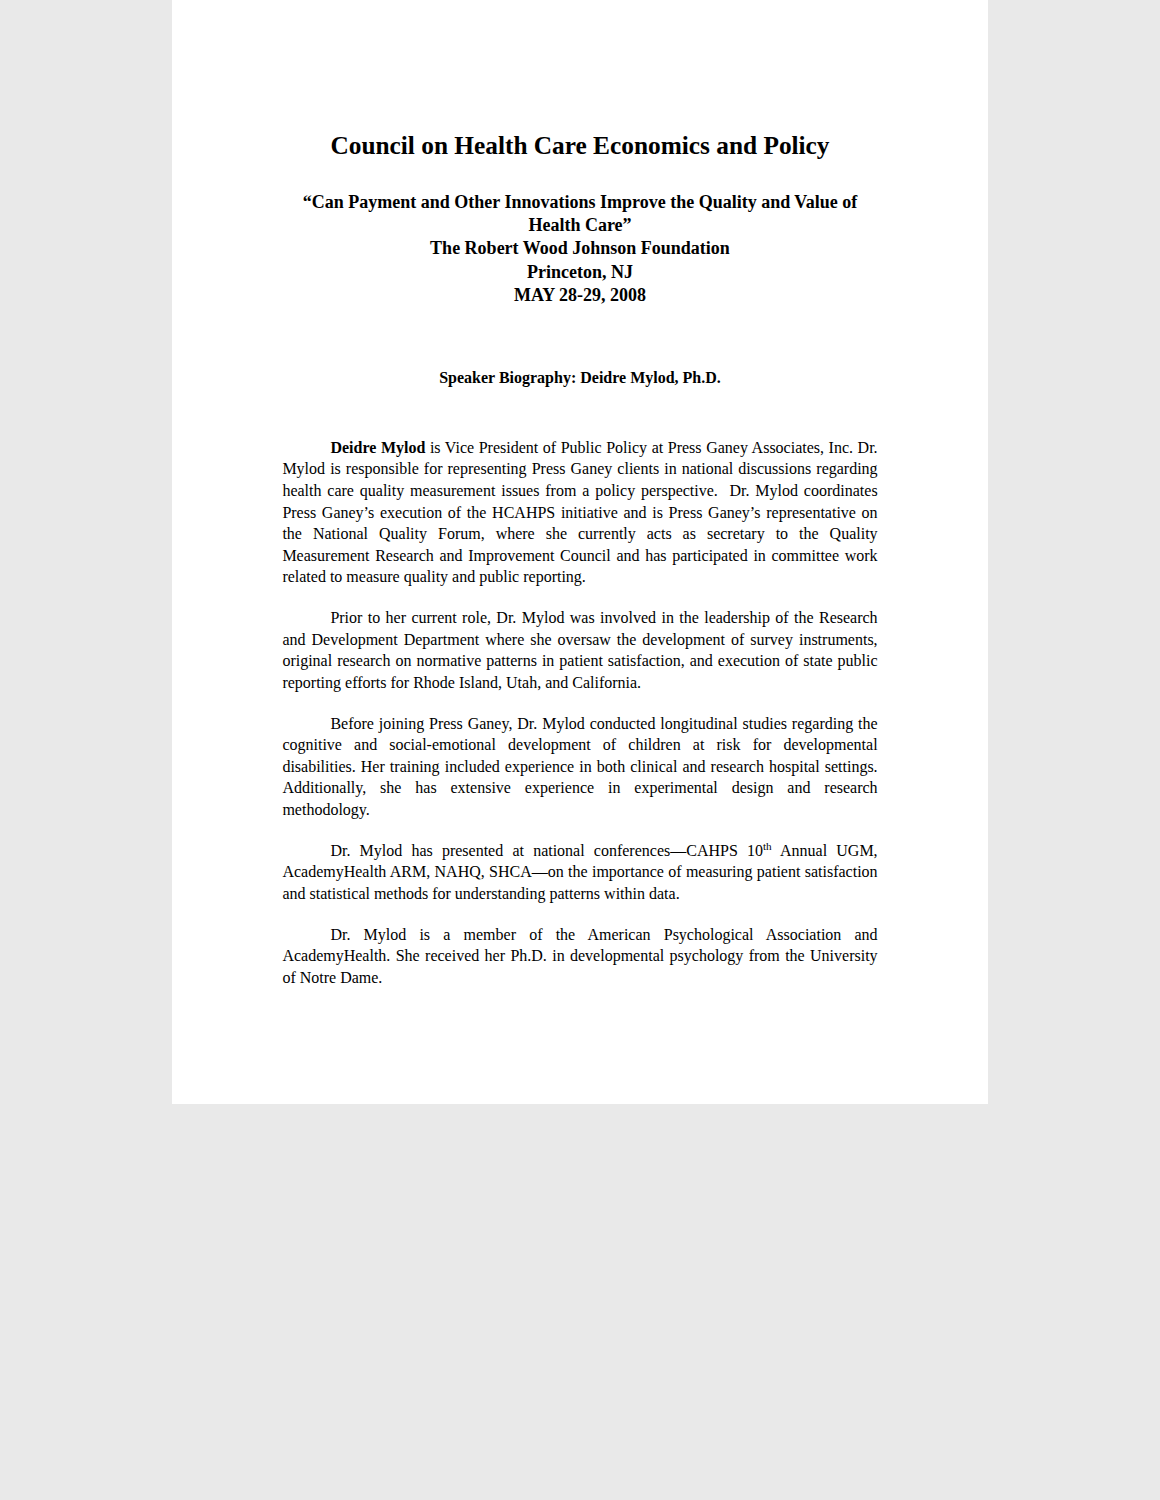Council on Health Care Economics and Policy
“Can Payment and Other Innovations Improve the Quality and Value of Health Care” The Robert Wood Johnson Foundation Princeton, NJ MAY 28-29, 2008
Speaker Biography: Deidre Mylod, Ph.D.
Deidre Mylod is Vice President of Public Policy at Press Ganey Associates, Inc. Dr. Mylod is responsible for representing Press Ganey clients in national discussions regarding health care quality measurement issues from a policy perspective. Dr. Mylod coordinates Press Ganey’s execution of the HCAHPS initiative and is Press Ganey’s representative on the National Quality Forum, where she currently acts as secretary to the Quality Measurement Research and Improvement Council and has participated in committee work related to measure quality and public reporting.
Prior to her current role, Dr. Mylod was involved in the leadership of the Research and Development Department where she oversaw the development of survey instruments, original research on normative patterns in patient satisfaction, and execution of state public reporting efforts for Rhode Island, Utah, and California.
Before joining Press Ganey, Dr. Mylod conducted longitudinal studies regarding the cognitive and social-emotional development of children at risk for developmental disabilities. Her training included experience in both clinical and research hospital settings. Additionally, she has extensive experience in experimental design and research methodology.
Dr. Mylod has presented at national conferences—CAHPS 10th Annual UGM, AcademyHealth ARM, NAHQ, SHCA—on the importance of measuring patient satisfaction and statistical methods for understanding patterns within data.
Dr. Mylod is a member of the American Psychological Association and AcademyHealth. She received her Ph.D. in developmental psychology from the University of Notre Dame.